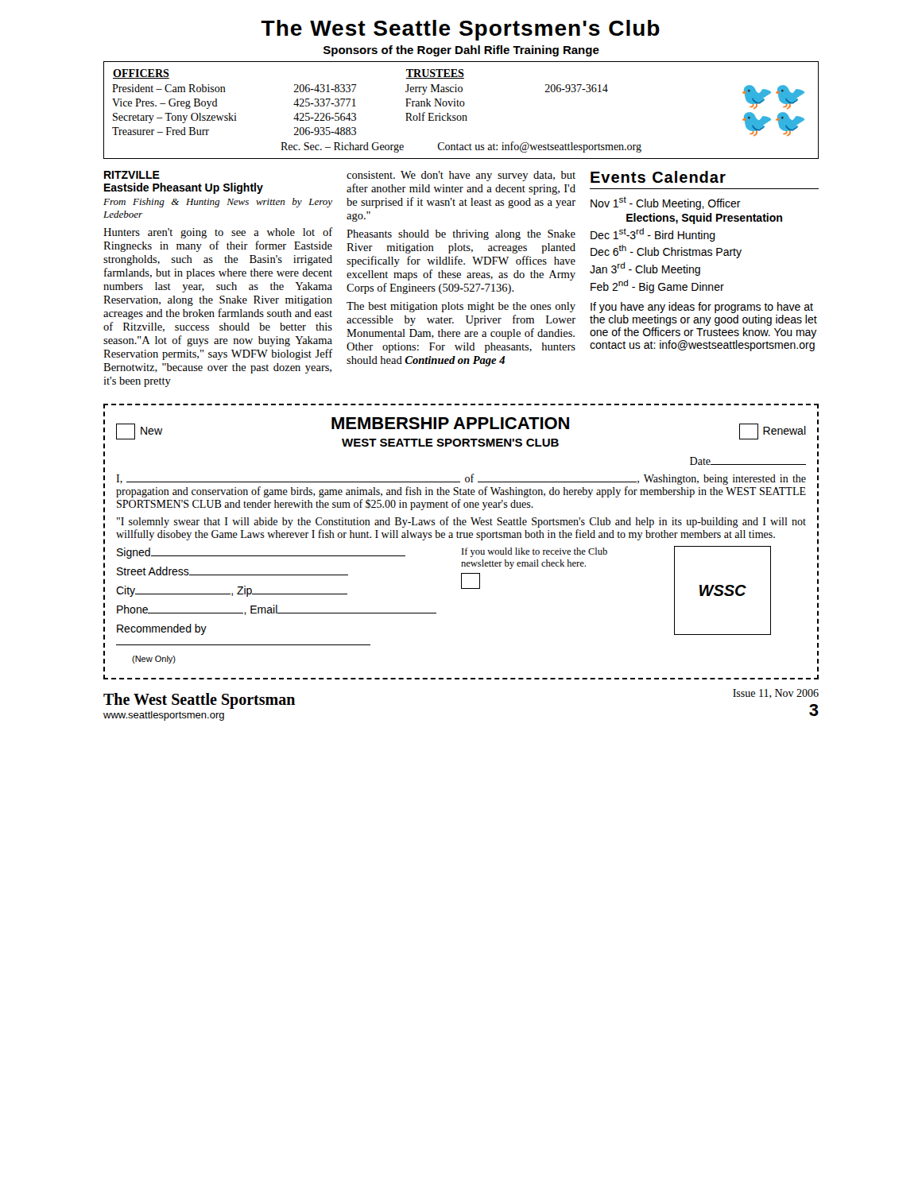The West Seattle Sportsmen's Club
Sponsors of the Roger Dahl Rifle Training Range
| OFFICERS | | TRUSTEES | | |
| --- | --- | --- | --- | --- |
| President – Cam Robison | 206-431-8337 | Jerry Mascio | 206-937-3614 | 🐦🐦 🐦🐦 |
| Vice Pres. – Greg Boyd | 425-337-3771 | Frank Novito | |
| Secretary – Tony Olszewski | 425-226-5643 | Rolf Erickson | |
| Treasurer – Fred Burr | 206-935-4883 | | |
Rec. Sec. – Richard George Contact us at: info@westseattlesportsmen.org
RITZVILLE
Eastside Pheasant Up Slightly
From Fishing & Hunting News written by Leroy Ledeboer
Hunters aren't going to see a whole lot of Ringnecks in many of their former Eastside strongholds, such as the Basin's irrigated farmlands, but in places where there were decent numbers last year, such as the Yakama Reservation, along the Snake River mitigation acreages and the broken farmlands south and east of Ritzville, success should be better this season."A lot of guys are now buying Yakama Reservation permits," says WDFW biologist Jeff Bernotwitz, "because over the past dozen years, it's been pretty
consistent. We don't have any survey data, but after another mild winter and a decent spring, I'd be surprised if it wasn't at least as good as a year ago."
Pheasants should be thriving along the Snake River mitigation plots, acreages planted specifically for wildlife. WDFW offices have excellent maps of these areas, as do the Army Corps of Engineers (509-527-7136).
The best mitigation plots might be the ones only accessible by water. Upriver from Lower Monumental Dam, there are a couple of dandies. Other options: For wild pheasants, hunters should head Continued on Page 4
Events Calendar
Nov 1st - Club Meeting, Officer
Elections, Squid Presentation
Dec 1st-3rd - Bird Hunting
Dec 6th - Club Christmas Party
Jan 3rd - Club Meeting
Feb 2nd - Big Game Dinner
If you have any ideas for programs to have at the club meetings or any good outing ideas let one of the Officers or Trustees know. You may contact us at: info@westseattlesportsmen.org
New
MEMBERSHIP APPLICATION
WEST SEATTLE SPORTSMEN'S CLUB
Renewal
Date
I, of , Washington, being interested in the propagation and conservation of game birds, game animals, and fish in the State of Washington, do hereby apply for membership in the WEST SEATTLE SPORTSMEN'S CLUB and tender herewith the sum of $25.00 in payment of one year's dues.
"I solemnly swear that I will abide by the Constitution and By-Laws of the West Seattle Sportsmen's Club and help in its up-building and I will not willfully disobey the Game Laws wherever I fish or hunt. I will always be a true sportsman both in the field and to my brother members at all times.
Signed
Street Address
City , Zip
Phone , Email
Recommended by
(New Only)
If you would like to receive the Club newsletter by email check here.
WSSC
The West Seattle Sportsman
www.seattlesportsmen.org
Issue 11, Nov 2006
3